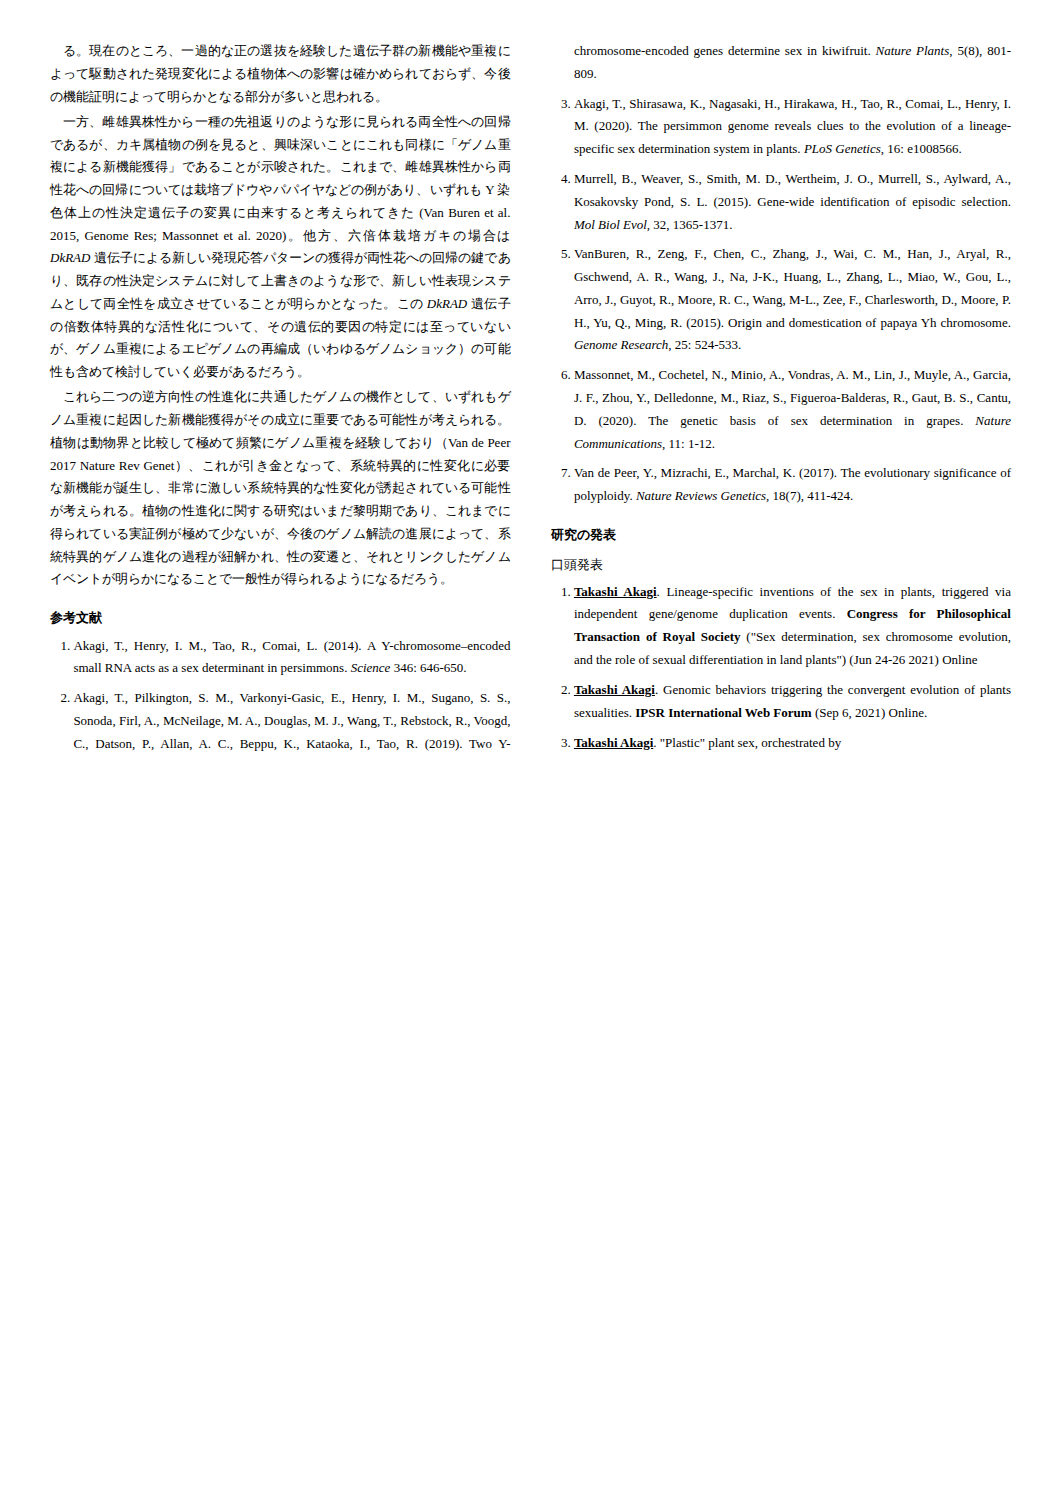る。現在のところ、一過的な正の選抜を経験した遺伝子群の新機能や重複によって駆動された発現変化による植物体への影響は確かめられておらず、今後の機能証明によって明らかとなる部分が多いと思われる。
一方、雌雄異株性から一種の先祖返りのような形に見られる両全性への回帰であるが、カキ属植物の例を見ると、興味深いことにこれも同様に「ゲノム重複による新機能獲得」であることが示唆された。これまで、雌雄異株性から両性花への回帰については栽培ブドウやパパイヤなどの例があり、いずれも Y 染色体上の性決定遺伝子の変異に由来すると考えられてきた (Van Buren et al. 2015, Genome Res; Massonnet et al. 2020)。他方、六倍体栽培ガキの場合は DkRAD 遺伝子による新しい発現応答パターンの獲得が両性花への回帰の鍵であり、既存の性決定システムに対して上書きのような形で、新しい性表現システムとして両全性を成立させていることが明らかとなった。この DkRAD 遺伝子の倍数体特異的な活性化について、その遺伝的要因の特定には至っていないが、ゲノム重複によるエピゲノムの再編成（いわゆるゲノムショック）の可能性も含めて検討していく必要があるだろう。
これら二つの逆方向性の性進化に共通したゲノムの機作として、いずれもゲノム重複に起因した新機能獲得がその成立に重要である可能性が考えられる。植物は動物界と比較して極めて頻繁にゲノム重複を経験しており（Van de Peer 2017 Nature Rev Genet）、これが引き金となって、系統特異的に性変化に必要な新機能が誕生し、非常に激しい系統特異的な性変化が誘起されている可能性が考えられる。植物の性進化に関する研究はいまだ黎明期であり、これまでに得られている実証例が極めて少ないが、今後のゲノム解読の進展によって、系統特異的ゲノム進化の過程が紐解かれ、性の変遷と、それとリンクしたゲノムイベントが明らかになることで一般性が得られるようになるだろう。
参考文献
Akagi, T., Henry, I. M., Tao, R., Comai, L. (2014). A Y-chromosome–encoded small RNA acts as a sex determinant in persimmons. Science 346: 646-650.
Akagi, T., Pilkington, S. M., Varkonyi-Gasic, E., Henry, I. M., Sugano, S. S., Sonoda, Firl, A., McNeilage, M. A., Douglas, M. J., Wang, T., Rebstock, R., Voogd, C., Datson, P., Allan, A. C., Beppu, K., Kataoka, I., Tao, R. (2019). Two Y-chromosome-encoded genes determine sex in kiwifruit. Nature Plants, 5(8), 801-809.
Akagi, T., Shirasawa, K., Nagasaki, H., Hirakawa, H., Tao, R., Comai, L., Henry, I. M. (2020). The persimmon genome reveals clues to the evolution of a lineage-specific sex determination system in plants. PLoS Genetics, 16: e1008566.
Murrell, B., Weaver, S., Smith, M. D., Wertheim, J. O., Murrell, S., Aylward, A., Kosakovsky Pond, S. L. (2015). Gene-wide identification of episodic selection. Mol Biol Evol, 32, 1365-1371.
VanBuren, R., Zeng, F., Chen, C., Zhang, J., Wai, C. M., Han, J., Aryal, R., Gschwend, A. R., Wang, J., Na, J-K., Huang, L., Zhang, L., Miao, W., Gou, L., Arro, J., Guyot, R., Moore, R. C., Wang, M-L., Zee, F., Charlesworth, D., Moore, P. H., Yu, Q., Ming, R. (2015). Origin and domestication of papaya Yh chromosome. Genome Research, 25: 524-533.
Massonnet, M., Cochetel, N., Minio, A., Vondras, A. M., Lin, J., Muyle, A., Garcia, J. F., Zhou, Y., Delledonne, M., Riaz, S., Figueroa-Balderas, R., Gaut, B. S., Cantu, D. (2020). The genetic basis of sex determination in grapes. Nature Communications, 11: 1-12.
Van de Peer, Y., Mizrachi, E., Marchal, K. (2017). The evolutionary significance of polyploidy. Nature Reviews Genetics, 18(7), 411-424.
研究の発表
口頭発表
Takashi Akagi. Lineage-specific inventions of the sex in plants, triggered via independent gene/genome duplication events. Congress for Philosophical Transaction of Royal Society ("Sex determination, sex chromosome evolution, and the role of sexual differentiation in land plants") (Jun 24-26 2021) Online
Takashi Akagi. Genomic behaviors triggering the convergent evolution of plants sexualities. IPSR International Web Forum (Sep 6, 2021) Online.
Takashi Akagi. "Plastic" plant sex, orchestrated by